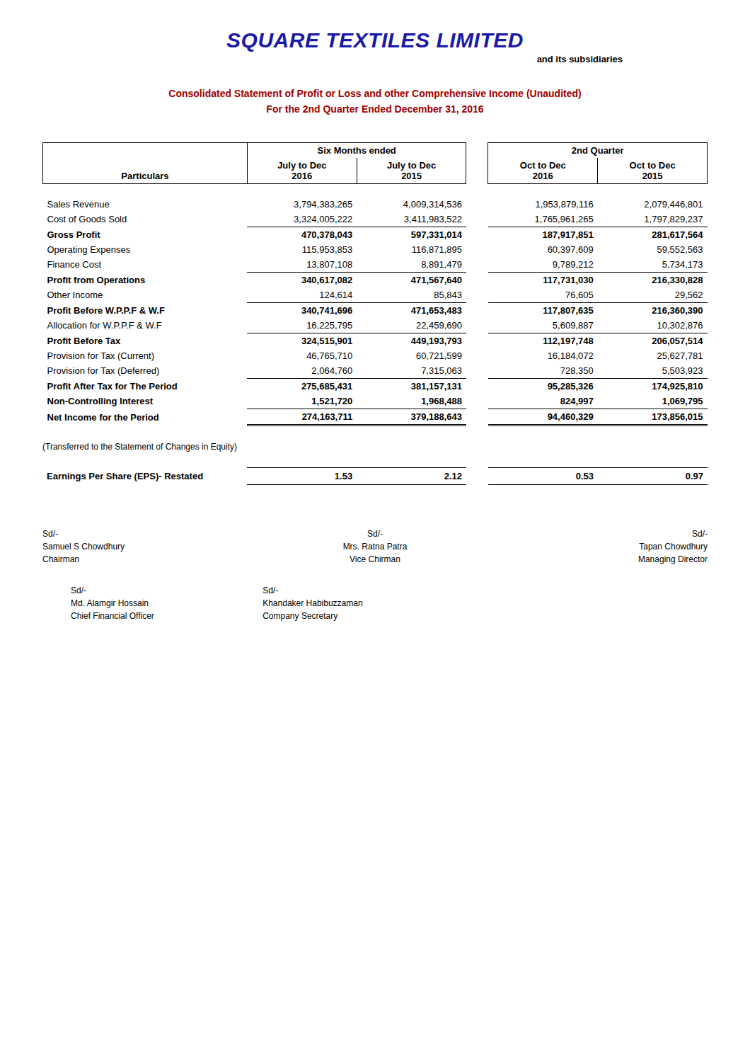SQUARE TEXTILES LIMITED
and its subsidiaries
Consolidated Statement of Profit or Loss and other Comprehensive Income (Unaudited)
For the 2nd Quarter Ended December 31, 2016
| Particulars | Six Months ended | | 2nd Quarter |
| July to Dec 2016 | July to Dec 2015 | | Oct to Dec 2016 | Oct to Dec 2015 |
| Sales Revenue | 3,794,383,265 | 4,009,314,536 | | 1,953,879,116 | 2,079,446,801 |
| Cost of Goods Sold | 3,324,005,222 | 3,411,983,522 | | 1,765,961,265 | 1,797,829,237 |
| Gross Profit | 470,378,043 | 597,331,014 | | 187,917,851 | 281,617,564 |
| Operating Expenses | 115,953,853 | 116,871,895 | | 60,397,609 | 59,552,563 |
| Finance Cost | 13,807,108 | 8,891,479 | | 9,789,212 | 5,734,173 |
| Profit from Operations | 340,617,082 | 471,567,640 | | 117,731,030 | 216,330,828 |
| Other Income | 124,614 | 85,843 | | 76,605 | 29,562 |
| Profit Before W.P.P.F & W.F | 340,741,696 | 471,653,483 | | 117,807,635 | 216,360,390 |
| Allocation for W.P.P.F & W.F | 16,225,795 | 22,459,690 | | 5,609,887 | 10,302,876 |
| Profit Before Tax | 324,515,901 | 449,193,793 | | 112,197,748 | 206,057,514 |
| Provision for Tax (Current) | 46,765,710 | 60,721,599 | | 16,184,072 | 25,627,781 |
| Provision for Tax (Deferred) | 2,064,760 | 7,315,063 | | 728,350 | 5,503,923 |
| Profit After Tax for The Period | 275,685,431 | 381,157,131 | | 95,285,326 | 174,925,810 |
| Non-Controlling Interest | 1,521,720 | 1,968,488 | | 824,997 | 1,069,795 |
| Net Income for the Period | 274,163,711 | 379,188,643 | | 94,460,329 | 173,856,015 |
(Transferred to the Statement of Changes in Equity)
| Earnings Per Share (EPS)- Restated | 1.53 | 2.12 | | 0.53 | 0.97 |
| Sd/- Samuel S Chowdhury Chairman | Sd/- Mrs. Ratna Patra Vice Chirman | Sd/- Tapan Chowdhury Managing Director |
| Sd/- Md. Alamgir Hossain Chief Financial Officer | Sd/- Khandaker Habibuzzaman Company Secretary | |